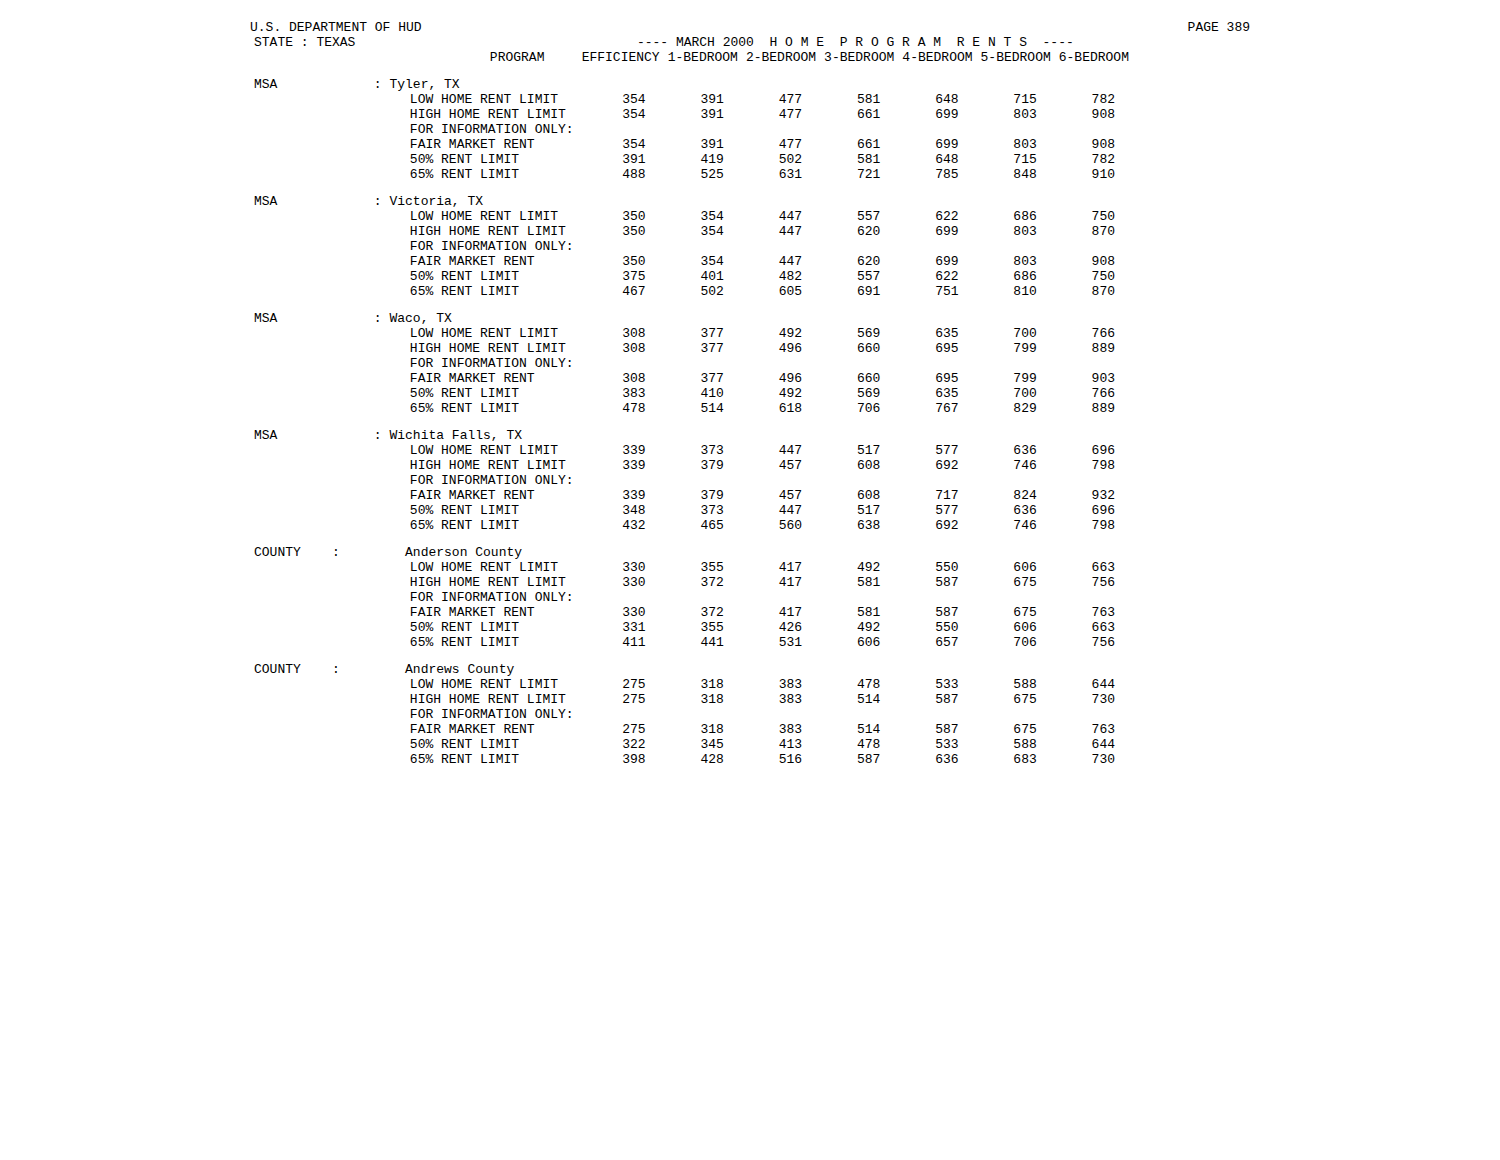U.S. DEPARTMENT OF HUD PAGE 389
| STATE : TEXAS | ---- MARCH 2000 H O M E P R O G R A M R E N T S ---- |
| | PROGRAM | EFFICIENCY | 1-BEDROOM | 2-BEDROOM | 3-BEDROOM | 4-BEDROOM | 5-BEDROOM | 6-BEDROOM |
| MSA | : Tyler, TX | |
| | LOW HOME RENT LIMIT | 354 | 391 | 477 | 581 | 648 | 715 | 782 |
| | HIGH HOME RENT LIMIT | 354 | 391 | 477 | 661 | 699 | 803 | 908 |
| | FOR INFORMATION ONLY: | |
| | FAIR MARKET RENT | 354 | 391 | 477 | 661 | 699 | 803 | 908 |
| | 50% RENT LIMIT | 391 | 419 | 502 | 581 | 648 | 715 | 782 |
| | 65% RENT LIMIT | 488 | 525 | 631 | 721 | 785 | 848 | 910 |
| MSA | : Victoria, TX | |
| | LOW HOME RENT LIMIT | 350 | 354 | 447 | 557 | 622 | 686 | 750 |
| | HIGH HOME RENT LIMIT | 350 | 354 | 447 | 620 | 699 | 803 | 870 |
| | FOR INFORMATION ONLY: | |
| | FAIR MARKET RENT | 350 | 354 | 447 | 620 | 699 | 803 | 908 |
| | 50% RENT LIMIT | 375 | 401 | 482 | 557 | 622 | 686 | 750 |
| | 65% RENT LIMIT | 467 | 502 | 605 | 691 | 751 | 810 | 870 |
| MSA | : Waco, TX | |
| | LOW HOME RENT LIMIT | 308 | 377 | 492 | 569 | 635 | 700 | 766 |
| | HIGH HOME RENT LIMIT | 308 | 377 | 496 | 660 | 695 | 799 | 889 |
| | FOR INFORMATION ONLY: | |
| | FAIR MARKET RENT | 308 | 377 | 496 | 660 | 695 | 799 | 903 |
| | 50% RENT LIMIT | 383 | 410 | 492 | 569 | 635 | 700 | 766 |
| | 65% RENT LIMIT | 478 | 514 | 618 | 706 | 767 | 829 | 889 |
| MSA | : Wichita Falls, TX | |
| | LOW HOME RENT LIMIT | 339 | 373 | 447 | 517 | 577 | 636 | 696 |
| | HIGH HOME RENT LIMIT | 339 | 379 | 457 | 608 | 692 | 746 | 798 |
| | FOR INFORMATION ONLY: | |
| | FAIR MARKET RENT | 339 | 379 | 457 | 608 | 717 | 824 | 932 |
| | 50% RENT LIMIT | 348 | 373 | 447 | 517 | 577 | 636 | 696 |
| | 65% RENT LIMIT | 432 | 465 | 560 | 638 | 692 | 746 | 798 |
| COUNTY : | Anderson County | |
| | LOW HOME RENT LIMIT | 330 | 355 | 417 | 492 | 550 | 606 | 663 |
| | HIGH HOME RENT LIMIT | 330 | 372 | 417 | 581 | 587 | 675 | 756 |
| | FOR INFORMATION ONLY: | |
| | FAIR MARKET RENT | 330 | 372 | 417 | 581 | 587 | 675 | 763 |
| | 50% RENT LIMIT | 331 | 355 | 426 | 492 | 550 | 606 | 663 |
| | 65% RENT LIMIT | 411 | 441 | 531 | 606 | 657 | 706 | 756 |
| COUNTY : | Andrews County | |
| | LOW HOME RENT LIMIT | 275 | 318 | 383 | 478 | 533 | 588 | 644 |
| | HIGH HOME RENT LIMIT | 275 | 318 | 383 | 514 | 587 | 675 | 730 |
| | FOR INFORMATION ONLY: | |
| | FAIR MARKET RENT | 275 | 318 | 383 | 514 | 587 | 675 | 763 |
| | 50% RENT LIMIT | 322 | 345 | 413 | 478 | 533 | 588 | 644 |
| | 65% RENT LIMIT | 398 | 428 | 516 | 587 | 636 | 683 | 730 |